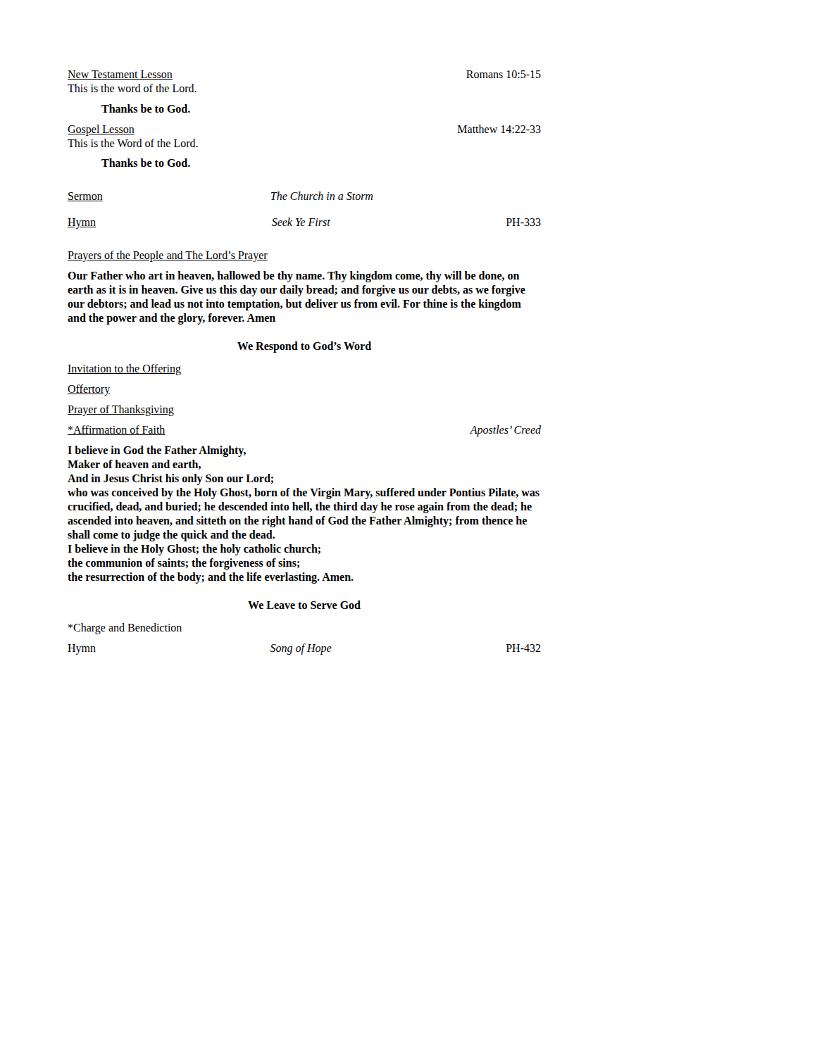New Testament Lesson Romans 10:5-15
This is the word of the Lord.
Thanks be to God.
Gospel Lesson Matthew 14:22-33
This is the Word of the Lord.
Thanks be to God.
Sermon The Church in a Storm
Hymn Seek Ye First PH-333
Prayers of the People and The Lord’s Prayer
Our Father who art in heaven, hallowed be thy name. Thy kingdom come, thy will be done, on earth as it is in heaven. Give us this day our daily bread; and forgive us our debts, as we forgive our debtors; and lead us not into temptation, but deliver us from evil. For thine is the kingdom and the power and the glory, forever. Amen
We Respond to God’s Word
Invitation to the Offering
Offertory
Prayer of Thanksgiving
*Affirmation of Faith Apostles’ Creed
I believe in God the Father Almighty,
Maker of heaven and earth,
And in Jesus Christ his only Son our Lord;
who was conceived by the Holy Ghost, born of the Virgin Mary, suffered under Pontius Pilate, was crucified, dead, and buried; he descended into hell, the third day he rose again from the dead; he ascended into heaven, and sitteth on the right hand of God the Father Almighty; from thence he shall come to judge the quick and the dead.
I believe in the Holy Ghost; the holy catholic church;
the communion of saints; the forgiveness of sins;
the resurrection of the body; and the life everlasting. Amen.
We Leave to Serve God
*Charge and Benediction
Hymn Song of Hope PH-432